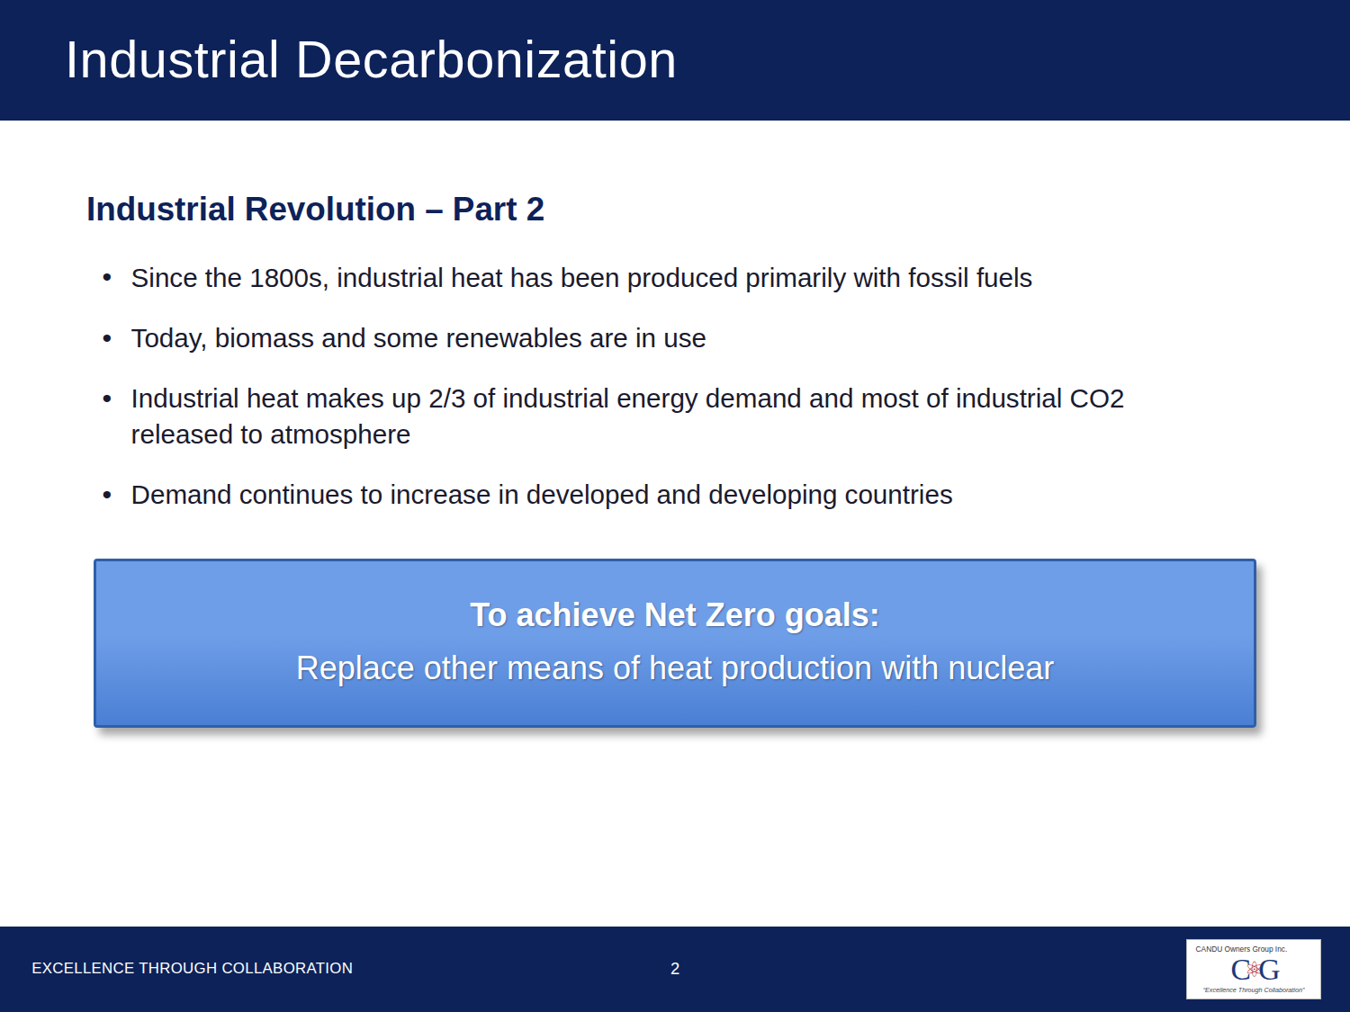Industrial Decarbonization
Industrial Revolution – Part 2
Since the 1800s, industrial heat has been produced primarily with fossil fuels
Today, biomass and some renewables are in use
Industrial heat makes up 2/3 of industrial energy demand and most of industrial CO2 released to atmosphere
Demand continues to increase in developed and developing countries
To achieve Net Zero goals:
Replace other means of heat production with nuclear
EXCELLENCE THROUGH COLLABORATION
2
CANDU Owners Group Inc. C⚛G “Excellence Through Collaboration”